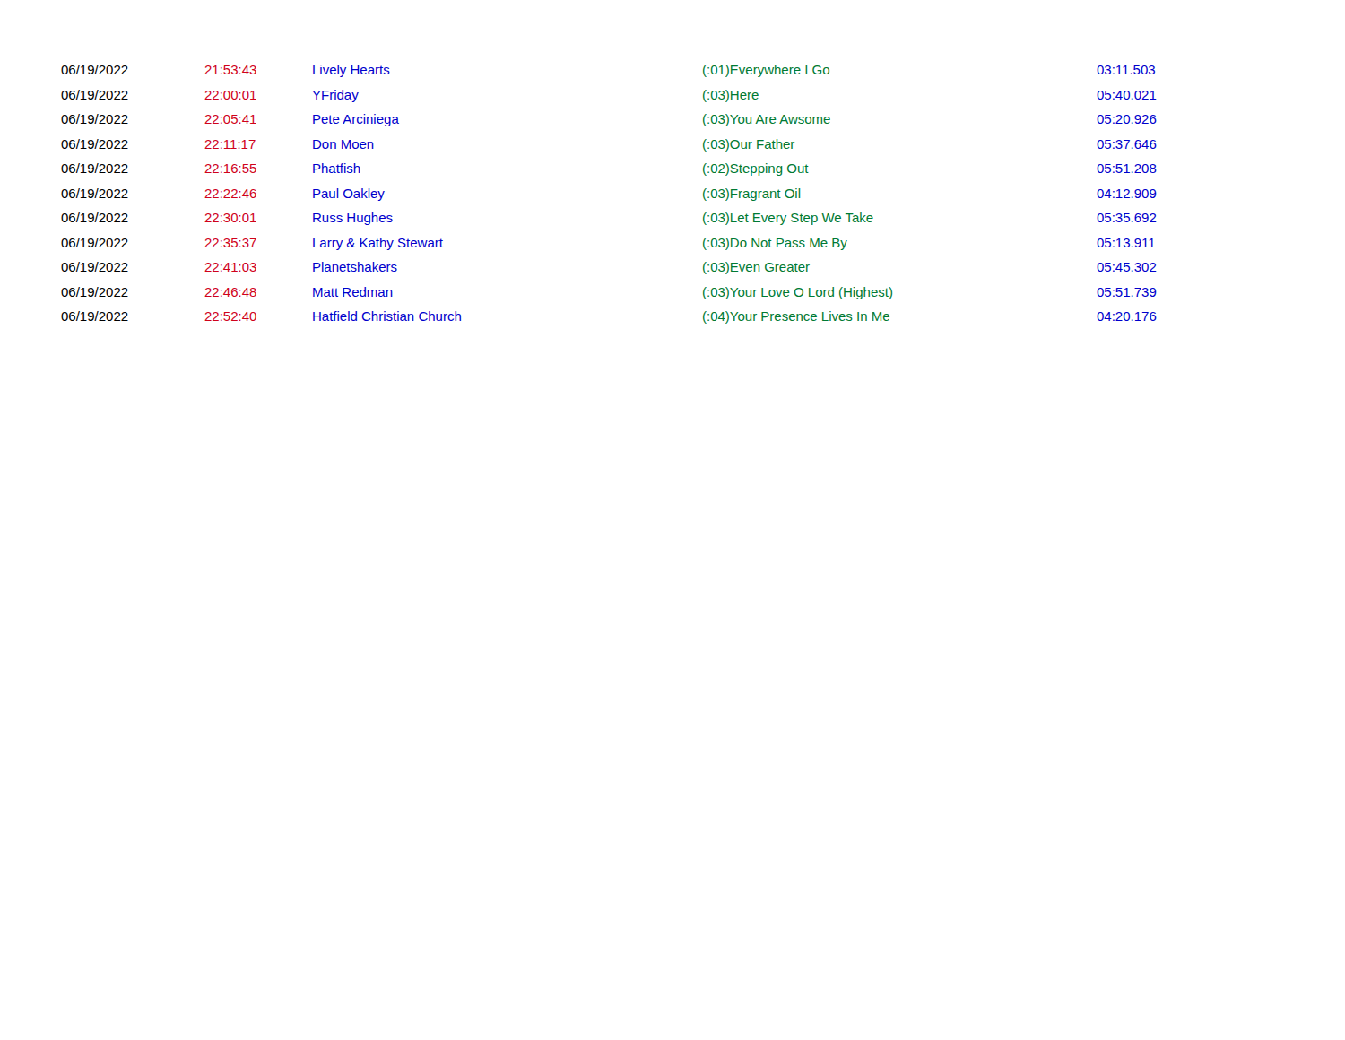| 06/19/2022 | 21:53:43 | Lively Hearts | (:01)Everywhere I Go | 03:11.503 |
| 06/19/2022 | 22:00:01 | YFriday | (:03)Here | 05:40.021 |
| 06/19/2022 | 22:05:41 | Pete Arciniega | (:03)You Are Awsome | 05:20.926 |
| 06/19/2022 | 22:11:17 | Don Moen | (:03)Our Father | 05:37.646 |
| 06/19/2022 | 22:16:55 | Phatfish | (:02)Stepping Out | 05:51.208 |
| 06/19/2022 | 22:22:46 | Paul Oakley | (:03)Fragrant Oil | 04:12.909 |
| 06/19/2022 | 22:30:01 | Russ Hughes | (:03)Let Every Step We Take | 05:35.692 |
| 06/19/2022 | 22:35:37 | Larry & Kathy Stewart | (:03)Do Not Pass Me By | 05:13.911 |
| 06/19/2022 | 22:41:03 | Planetshakers | (:03)Even Greater | 05:45.302 |
| 06/19/2022 | 22:46:48 | Matt Redman | (:03)Your Love O Lord (Highest) | 05:51.739 |
| 06/19/2022 | 22:52:40 | Hatfield Christian Church | (:04)Your Presence Lives In Me | 04:20.176 |